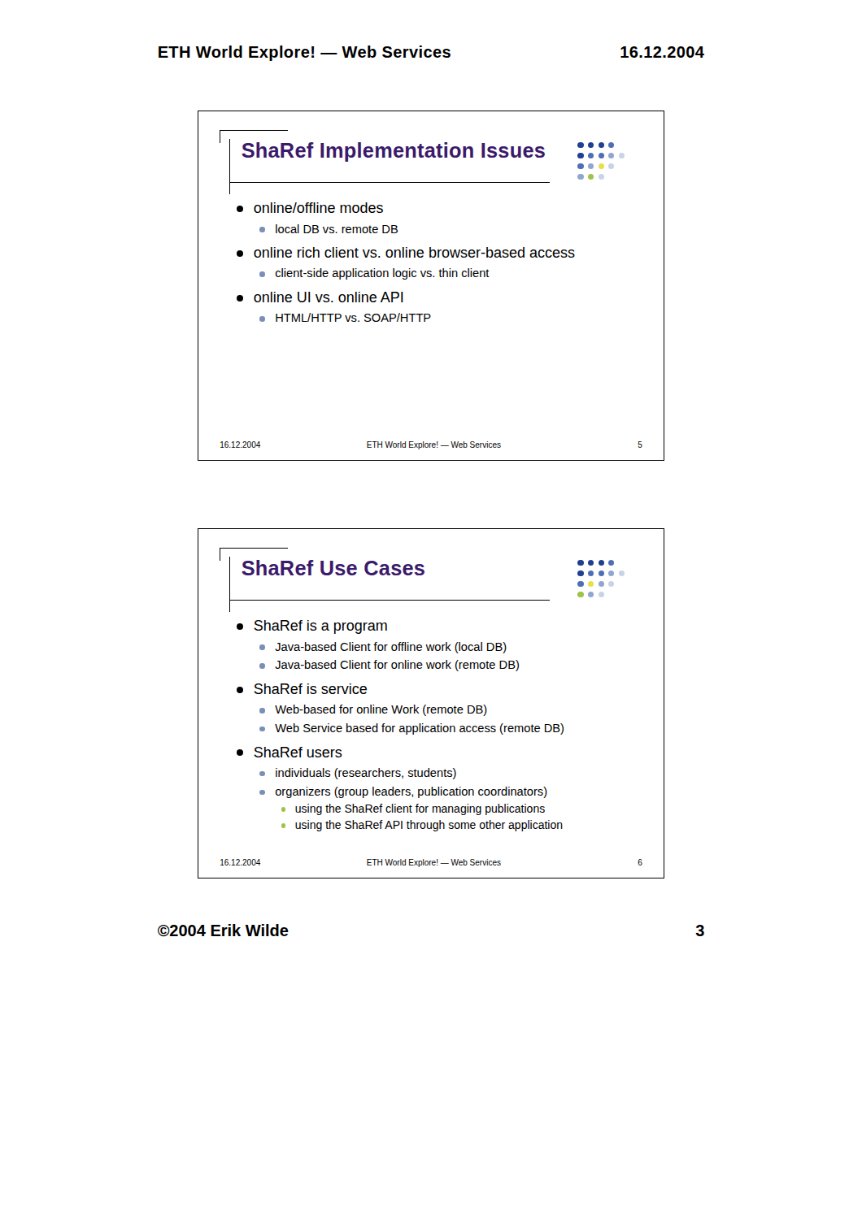ETH World Explore! — Web Services
16.12.2004
ShaRef Implementation Issues
online/offline modes
local DB vs. remote DB
online rich client vs. online browser-based access
client-side application logic vs. thin client
online UI vs. online API
HTML/HTTP vs. SOAP/HTTP
16.12.2004
ETH World Explore! — Web Services
5
ShaRef Use Cases
ShaRef is a program
Java-based Client for offline work (local DB)
Java-based Client for online work (remote DB)
ShaRef is service
Web-based for online Work (remote DB)
Web Service based for application access (remote DB)
ShaRef users
individuals (researchers, students)
organizers (group leaders, publication coordinators)
using the ShaRef client for managing publications
using the ShaRef API through some other application
16.12.2004
ETH World Explore! — Web Services
6
©2004 Erik Wilde
3